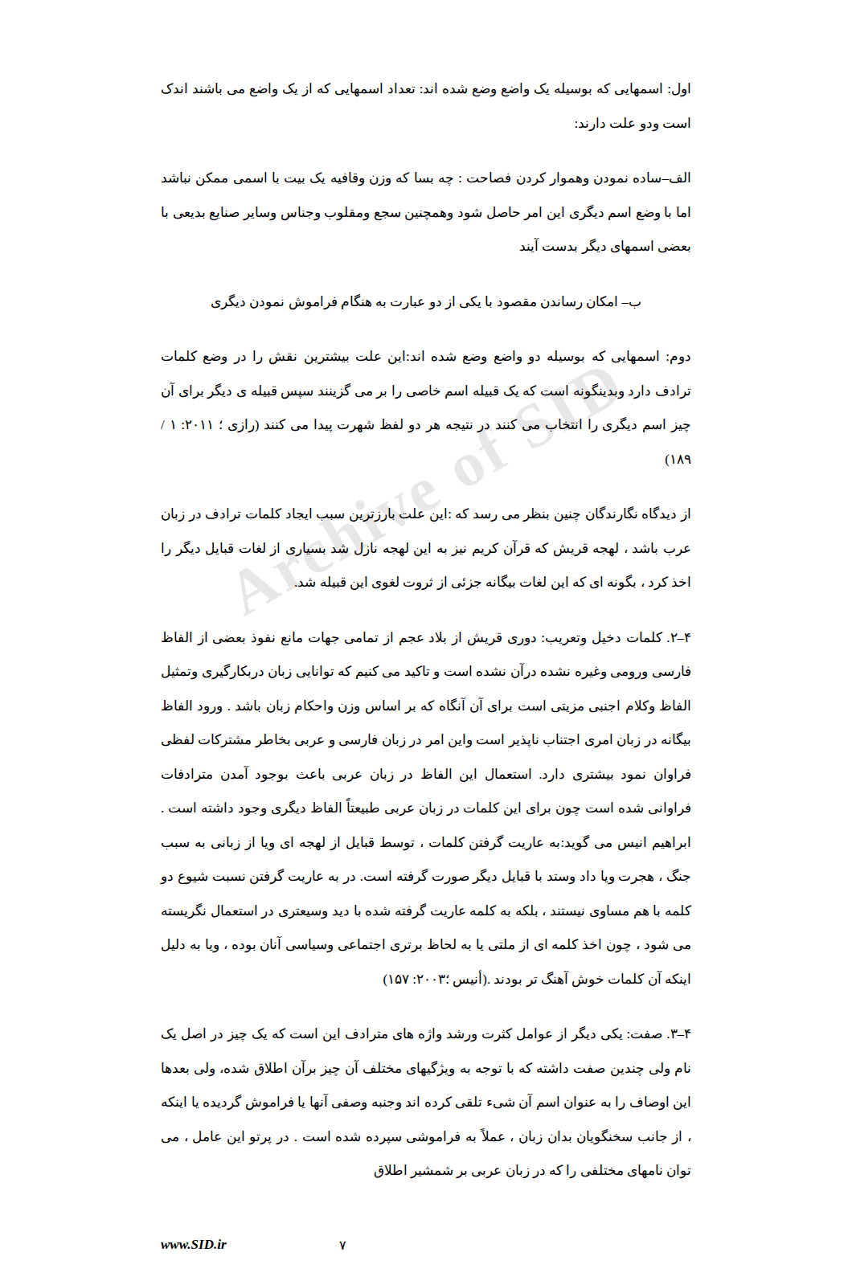Archive of SID
اول: اسمهایی که بوسیله یک واضع وضع شده اند: تعداد اسمهایی که از یک واضع می باشند اندک است ودو علت دارند:
الف–ساده نمودن وهموار کردن فصاحت : چه بسا که وزن وقافیه یک بیت با اسمی ممکن نباشد اما با وضع اسم دیگری این امر حاصل شود وهمچنین سجع ومقلوب وجناس وسایر صنایع بدیعی با بعضی اسمهای دیگر بدست آیند
ب– امکان رساندن مقصود با یکی از دو عبارت به هنگام فراموش نمودن دیگری
دوم: اسمهایی که بوسیله دو واضع وضع شده اند:این علت بیشترین نقش را در وضع کلمات ترادف دارد وبدینگونه است که یک قبیله اسم خاصی را بر می گزینند سپس قبیله ی دیگر برای آن چیز اسم دیگری را انتخاب می کنند در نتیجه هر دو لفظ شهرت پیدا می کنند (رازی ؛ ۲۰۱۱: ۱ /۱۸۹)
از دیدگاه نگارندگان چنین بنظر می رسد که :این علت بارزترین سبب ایجاد کلمات ترادف در زبان عرب باشد ، لهجه قریش که قرآن کریم نیز به این لهجه نازل شد بسیاری از لغات قبایل دیگر را اخذ کرد ، بگونه ای که این لغات بیگانه جزئی از ثروت لغوی این قبیله شد.
۴–۲. کلمات دخیل وتعریب: دوری قریش از بلاد عجم از تمامی جهات مانع نفوذ بعضی از الفاظ فارسی ورومی وغیره نشده درآن نشده است و تاکید می کنیم که توانایی زبان دربکارگیری وتمثیل الفاظ وکلام اجنبی مزیتی است برای آن آنگاه که بر اساس وزن واحکام زبان باشد . ورود الفاظ بیگانه در زبان امری اجتناب ناپذیر است واین امر در زبان فارسی و عربی بخاطر مشترکات لفظی فراوان نمود بیشتری دارد. استعمال این الفاظ در زبان عربی باعث بوجود آمدن مترادفات فراوانی شده است چون برای این کلمات در زبان عربی طبیعتاً الفاظ دیگری وجود داشته است . ابراهیم انیس می گوید:به عاریت گرفتن کلمات ، توسط قبایل از لهجه ای ویا از زبانی به سبب جنگ ، هجرت ویا داد وستد با قبایل دیگر صورت گرفته است. در به عاریت گرفتن نسبت شیوع دو کلمه با هم مساوی نیستند ، بلکه به کلمه عاریت گرفته شده با دید وسیعتری در استعمال نگریسته می شود ، چون اخذ کلمه ای از ملتی یا به لحاظ برتری اجتماعی وسیاسی آنان بوده ، ویا به دلیل اینکه آن کلمات خوش آهنگ تر بودند .(أنیس ؛۲۰۰۳: ۱۵۷)
۴–۳. صفت: یکی دیگر از عوامل کثرت ورشد واژه های مترادف این است که یک چیز در اصل یک نام ولی چندین صفت داشته که با توجه به ویژگیهای مختلف آن چیز برآن اطلاق شده، ولی بعدها این اوصاف را به عنوان اسم آن شیء تلقی کرده اند وجنبه وصفی آنها یا فراموش گردیده یا اینکه ، از جانب سخنگویان بدان زبان ، عملاً به فراموشی سپرده شده است . در پرتو این عامل ، می توان نامهای مختلفی را که در زبان عربی بر شمشیر اطلاق
۷
www.SID.ir